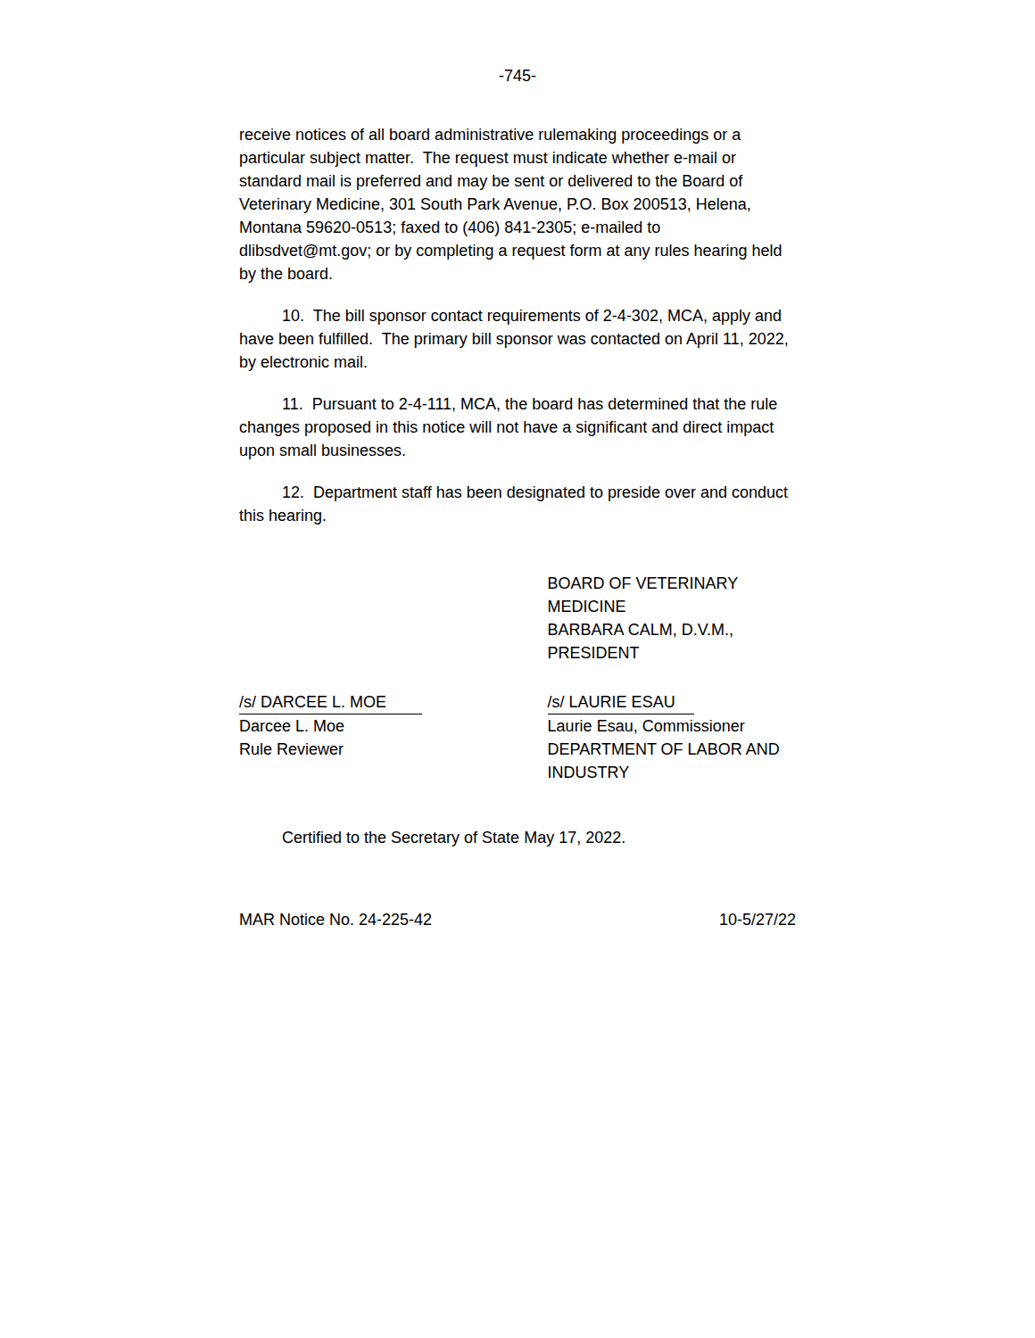-745-
receive notices of all board administrative rulemaking proceedings or a particular subject matter. The request must indicate whether e-mail or standard mail is preferred and may be sent or delivered to the Board of Veterinary Medicine, 301 South Park Avenue, P.O. Box 200513, Helena, Montana 59620-0513; faxed to (406) 841-2305; e-mailed to dlibsdvet@mt.gov; or by completing a request form at any rules hearing held by the board.
10. The bill sponsor contact requirements of 2-4-302, MCA, apply and have been fulfilled. The primary bill sponsor was contacted on April 11, 2022, by electronic mail.
11. Pursuant to 2-4-111, MCA, the board has determined that the rule changes proposed in this notice will not have a significant and direct impact upon small businesses.
12. Department staff has been designated to preside over and conduct this hearing.
BOARD OF VETERINARY MEDICINE
BARBARA CALM, D.V.M.,
PRESIDENT
| /s/ DARCEE L. MOE | /s/ LAURIE ESAU |
| Darcee L. Moe | Laurie Esau, Commissioner |
| Rule Reviewer | DEPARTMENT OF LABOR AND INDUSTRY |
Certified to the Secretary of State May 17, 2022.
MAR Notice No. 24-225-42 10-5/27/22